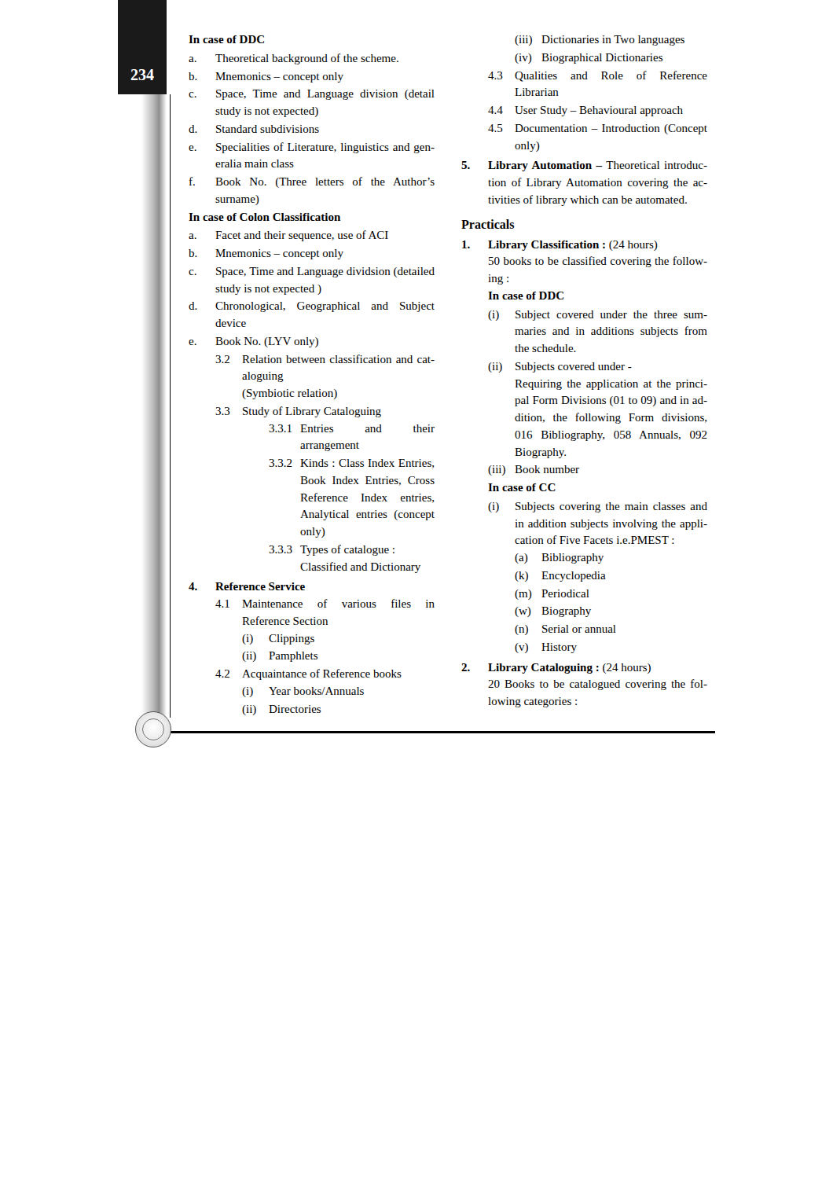234
In case of DDC
a. Theoretical background of the scheme.
b. Mnemonics – concept only
c. Space, Time and Language division (detail study is not expected)
d. Standard subdivisions
e. Specialities of Literature, linguistics and generalia main class
f. Book No. (Three letters of the Author’s surname)
In case of Colon Classification
a. Facet and their sequence, use of ACI
b. Mnemonics – concept only
c. Space, Time and Language dividsion (detailed study is not expected )
d. Chronological, Geographical and Subject device
e. Book No. (LYV only)
3.2 Relation between classification and cataloguing
(Symbiotic relation)
3.3 Study of Library Cataloguing
3.3.1 Entries and their arrangement
3.3.2 Kinds : Class Index Entries, Book Index Entries, Cross Reference Index entries, Analytical entries (concept only)
3.3.3 Types of catalogue :
Classified and Dictionary
4. Reference Service
4.1 Maintenance of various files in Reference Section
(i) Clippings
(ii) Pamphlets
4.2 Acquaintance of Reference books
(i) Year books/Annuals
(ii) Directories
(iii) Dictionaries in Two languages
(iv) Biographical Dictionaries
4.3 Qualities and Role of Reference Librarian
4.4 User Study – Behavioural approach
4.5 Documentation – Introduction (Concept only)
5. Library Automation – Theoretical introduction of Library Automation covering the activities of library which can be automated.
Practicals
1. Library Classification : (24 hours)
50 books to be classified covering the following :
In case of DDC
(i) Subject covered under the three summaries and in additions subjects from the schedule.
(ii) Subjects covered under -
Requiring the application at the principal Form Divisions (01 to 09) and in addition, the following Form divisions, 016 Bibliography, 058 Annuals, 092 Biography.
(iii) Book number
In case of CC
(i) Subjects covering the main classes and in addition subjects involving the application of Five Facets i.e.PMEST :
(a) Bibliography
(k) Encyclopedia
(m) Periodical
(w) Biography
(n) Serial or annual
(v) History
2. Library Cataloguing : (24 hours)
20 Books to be catalogued covering the following categories :